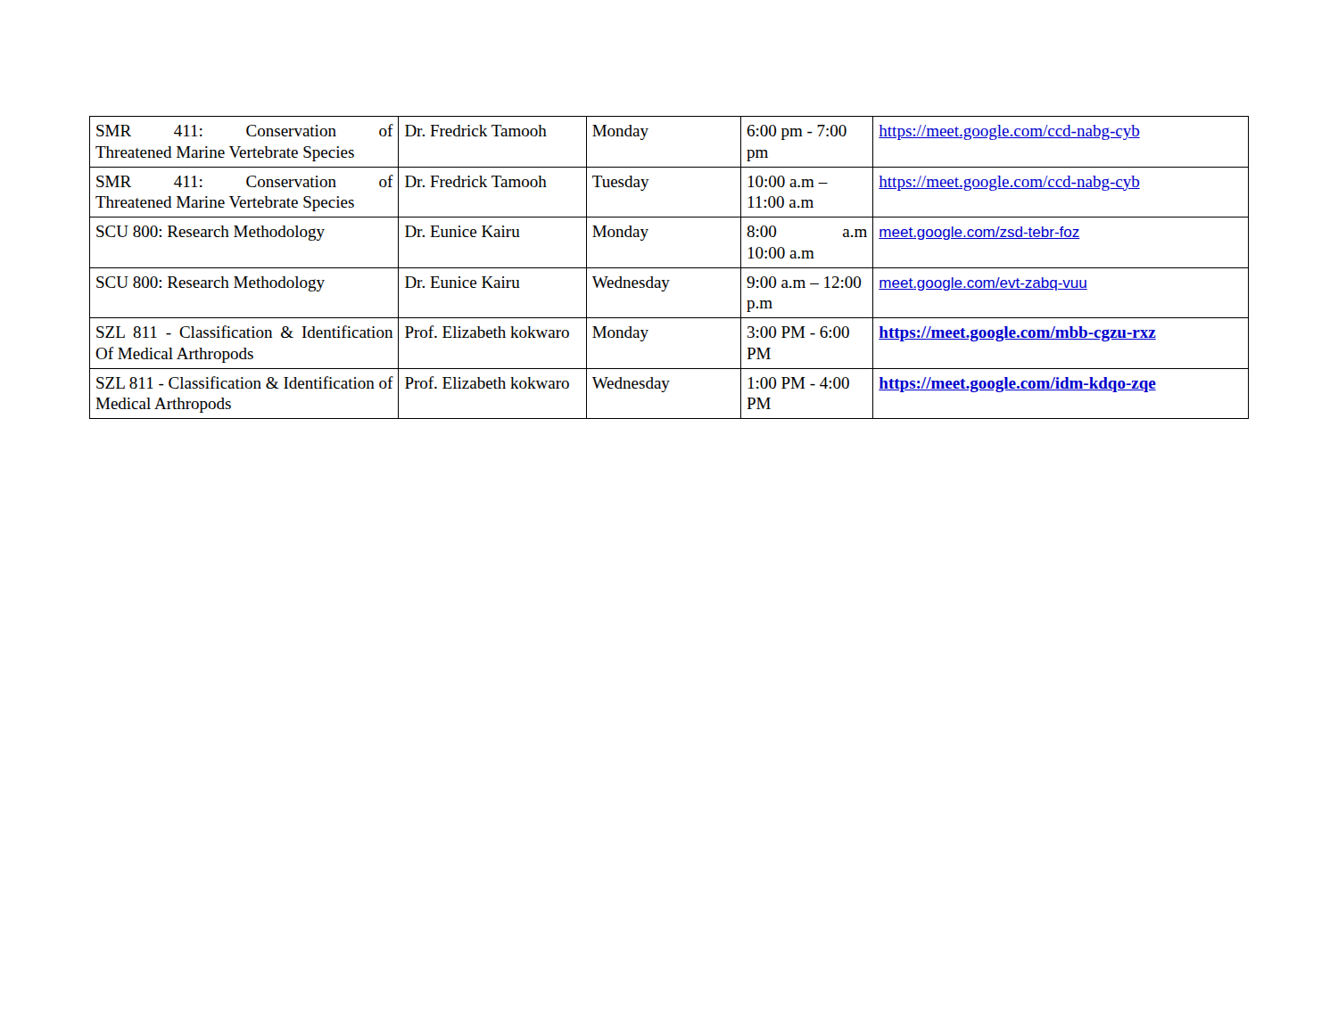| SMR 411: Conservation of Threatened Marine Vertebrate Species | Dr. Fredrick Tamooh | Monday | 6:00 pm - 7:00 pm | https://meet.google.com/ccd-nabg-cyb |
| SMR 411: Conservation of Threatened Marine Vertebrate Species | Dr. Fredrick Tamooh | Tuesday | 10:00 a.m – 11:00 a.m | https://meet.google.com/ccd-nabg-cyb |
| SCU 800: Research Methodology | Dr. Eunice Kairu | Monday | 8:00 a.m 10:00 a.m | meet.google.com/zsd-tebr-foz |
| SCU 800: Research Methodology | Dr. Eunice Kairu | Wednesday | 9:00 a.m – 12:00 p.m | meet.google.com/evt-zabq-vuu |
| SZL 811 - Classification & Identification Of Medical Arthropods | Prof. Elizabeth kokwaro | Monday | 3:00 PM - 6:00 PM | https://meet.google.com/mbb-cgzu-rxz |
| SZL 811 - Classification & Identification of Medical Arthropods | Prof. Elizabeth kokwaro | Wednesday | 1:00 PM - 4:00 PM | https://meet.google.com/idm-kdqo-zqe |